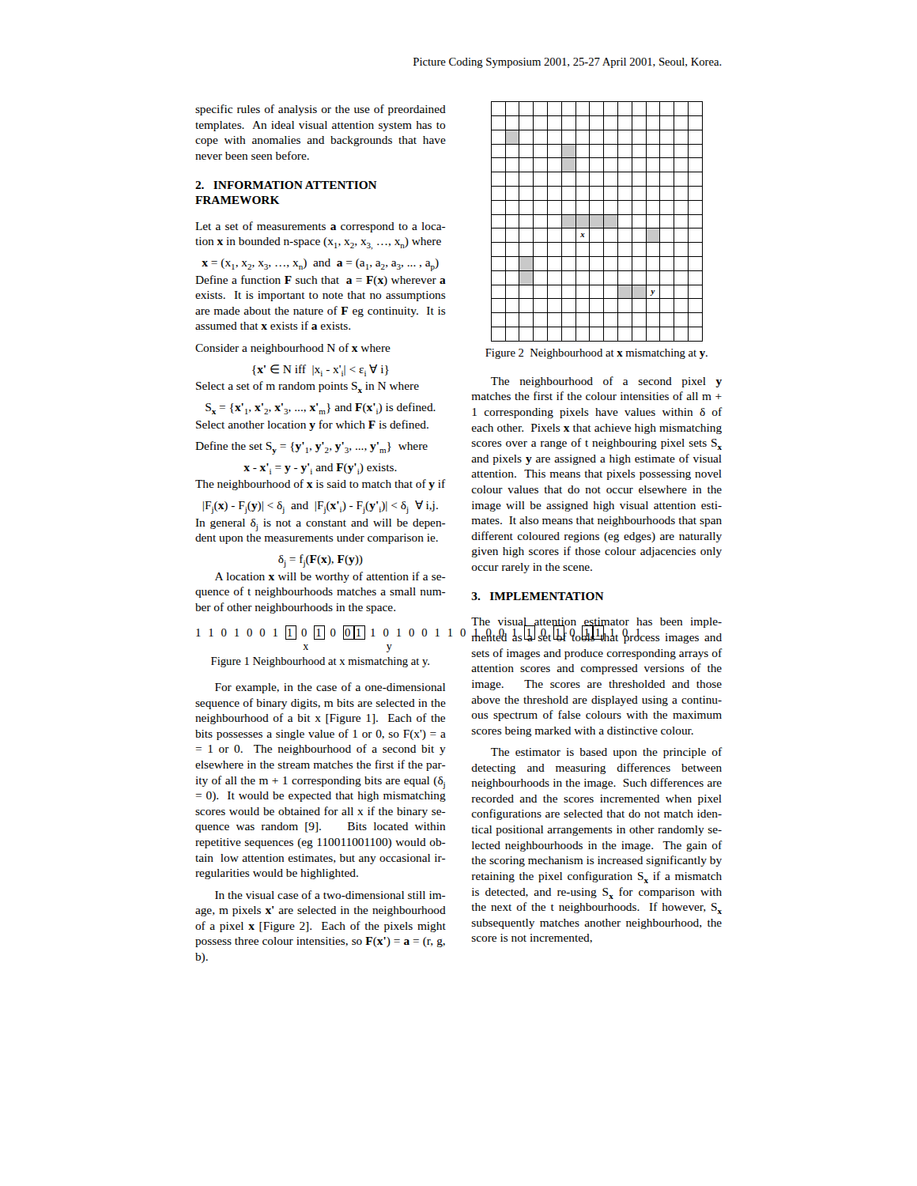Picture Coding Symposium 2001, 25-27 April 2001, Seoul, Korea.
specific rules of analysis or the use of preordained templates. An ideal visual attention system has to cope with anomalies and backgrounds that have never been seen before.
2. INFORMATION ATTENTION FRAMEWORK
Let a set of measurements a correspond to a location x in bounded n-space (x1, x2, x3, …, xn) where
x = (x1, x2, x3, …, xn) and a = (a1, a2, a3, ... , ap)
Define a function F such that a = F(x) wherever a exists. It is important to note that no assumptions are made about the nature of F eg continuity. It is assumed that x exists if a exists.
Consider a neighbourhood N of x where
{x' ∈ N iff |xi - x'i| < εi ∀ i}
Select a set of m random points Sx in N where
Sx = {x'1, x'2, x'3, ..., x'm} and F(x'i) is defined.
Select another location y for which F is defined.
Define the set Sy = {y'1, y'2, y'3, ..., y'm} where
x - x'i = y - y'i and F(y'i) exists.
The neighbourhood of x is said to match that of y if
|Fj(x) - Fj(y)| < δj and |Fj(x'i) - Fj(y'i)| < δj ∀ i,j.
In general δj is not a constant and will be dependent upon the measurements under comparison ie.
δj = fj(F(x), F(y))
A location x will be worthy of attention if a sequence of t neighbourhoods matches a small number of other neighbourhoods in the space.
1 1 0 1 0 0 1 1 0 1 0 01 1 0 1 0 0 1 1 0 1 0 0 1 1 0 1 0 11 1 0 1
x y
Figure 1 Neighbourhood at x mismatching at y.
For example, in the case of a one-dimensional sequence of binary digits, m bits are selected in the neighbourhood of a bit x [Figure 1]. Each of the bits possesses a single value of 1 or 0, so F(x') = a = 1 or 0. The neighbourhood of a second bit y elsewhere in the stream matches the first if the parity of all the m + 1 corresponding bits are equal (δj = 0). It would be expected that high mismatching scores would be obtained for all x if the binary sequence was random [9]. Bits located within repetitive sequences (eg 110011001100) would obtain low attention estimates, but any occasional irregularities would be highlighted.
In the visual case of a two-dimensional still image, m pixels x' are selected in the neighbourhood of a pixel x [Figure 2]. Each of the pixels might possess three colour intensities, so F(x') = a = (r, g, b).
| | | | | | | x | | | | | | | | |
| | | | | | | | | | | | y | | | |
Figure 2 Neighbourhood at x mismatching at y.
The neighbourhood of a second pixel y matches the first if the colour intensities of all m + 1 corresponding pixels have values within δ of each other. Pixels x that achieve high mismatching scores over a range of t neighbouring pixel sets Sx and pixels y are assigned a high estimate of visual attention. This means that pixels possessing novel colour values that do not occur elsewhere in the image will be assigned high visual attention estimates. It also means that neighbourhoods that span different coloured regions (eg edges) are naturally given high scores if those colour adjacencies only occur rarely in the scene.
3. IMPLEMENTATION
The visual attention estimator has been implemented as a set of tools that process images and sets of images and produce corresponding arrays of attention scores and compressed versions of the image. The scores are thresholded and those above the threshold are displayed using a continuous spectrum of false colours with the maximum scores being marked with a distinctive colour.
The estimator is based upon the principle of detecting and measuring differences between neighbourhoods in the image. Such differences are recorded and the scores incremented when pixel configurations are selected that do not match identical positional arrangements in other randomly selected neighbourhoods in the image. The gain of the scoring mechanism is increased significantly by retaining the pixel configuration Sx if a mismatch is detected, and re-using Sx for comparison with the next of the t neighbourhoods. If however, Sx subsequently matches another neighbourhood, the score is not incremented,